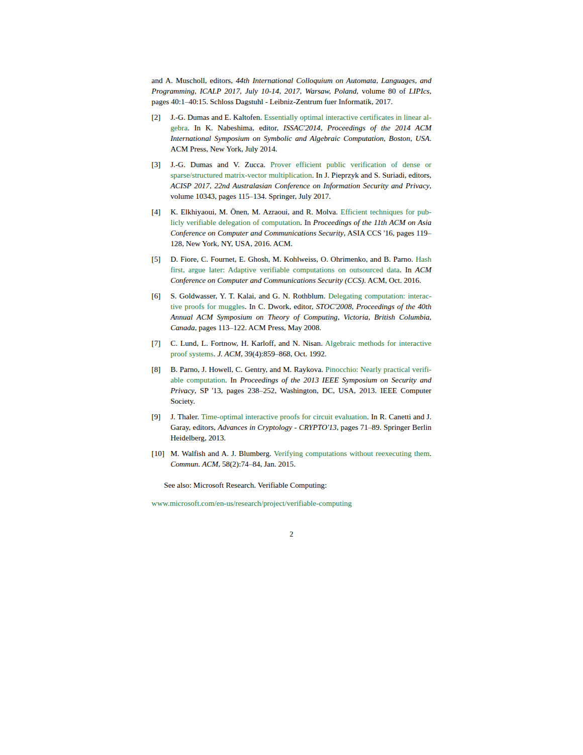and A. Muscholl, editors, 44th International Colloquium on Automata, Languages, and Programming, ICALP 2017, July 10-14, 2017, Warsaw, Poland, volume 80 of LIPIcs, pages 40:1–40:15. Schloss Dagstuhl - Leibniz-Zentrum fuer Informatik, 2017.
[2] J.-G. Dumas and E. Kaltofen. Essentially optimal interactive certificates in linear algebra. In K. Nabeshima, editor, ISSAC'2014, Proceedings of the 2014 ACM International Symposium on Symbolic and Algebraic Computation, Boston, USA. ACM Press, New York, July 2014.
[3] J.-G. Dumas and V. Zucca. Prover efficient public verification of dense or sparse/structured matrix-vector multiplication. In J. Pieprzyk and S. Suriadi, editors, ACISP 2017, 22nd Australasian Conference on Information Security and Privacy, volume 10343, pages 115–134. Springer, July 2017.
[4] K. Elkhiyaoui, M. Önen, M. Azraoui, and R. Molva. Efficient techniques for publicly verifiable delegation of computation. In Proceedings of the 11th ACM on Asia Conference on Computer and Communications Security, ASIA CCS '16, pages 119–128, New York, NY, USA, 2016. ACM.
[5] D. Fiore, C. Fournet, E. Ghosh, M. Kohlweiss, O. Ohrimenko, and B. Parno. Hash first, argue later: Adaptive verifiable computations on outsourced data. In ACM Conference on Computer and Communications Security (CCS). ACM, Oct. 2016.
[6] S. Goldwasser, Y. T. Kalai, and G. N. Rothblum. Delegating computation: interactive proofs for muggles. In C. Dwork, editor, STOC'2008, Proceedings of the 40th Annual ACM Symposium on Theory of Computing, Victoria, British Columbia, Canada, pages 113–122. ACM Press, May 2008.
[7] C. Lund, L. Fortnow, H. Karloff, and N. Nisan. Algebraic methods for interactive proof systems. J. ACM, 39(4):859–868, Oct. 1992.
[8] B. Parno, J. Howell, C. Gentry, and M. Raykova. Pinocchio: Nearly practical verifiable computation. In Proceedings of the 2013 IEEE Symposium on Security and Privacy, SP '13, pages 238–252, Washington, DC, USA, 2013. IEEE Computer Society.
[9] J. Thaler. Time-optimal interactive proofs for circuit evaluation. In R. Canetti and J. Garay, editors, Advances in Cryptology - CRYPTO'13, pages 71–89. Springer Berlin Heidelberg, 2013.
[10] M. Walfish and A. J. Blumberg. Verifying computations without reexecuting them. Commun. ACM, 58(2):74–84, Jan. 2015.
See also: Microsoft Research. Verifiable Computing:
www.microsoft.com/en-us/research/project/verifiable-computing
2